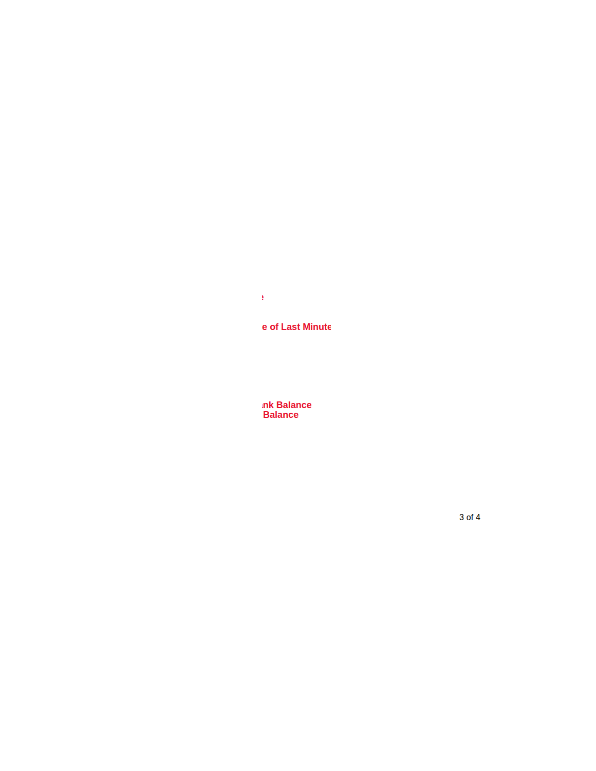Income
Date of Last Minutes
Bank Balance
CD Balance
3 of 4